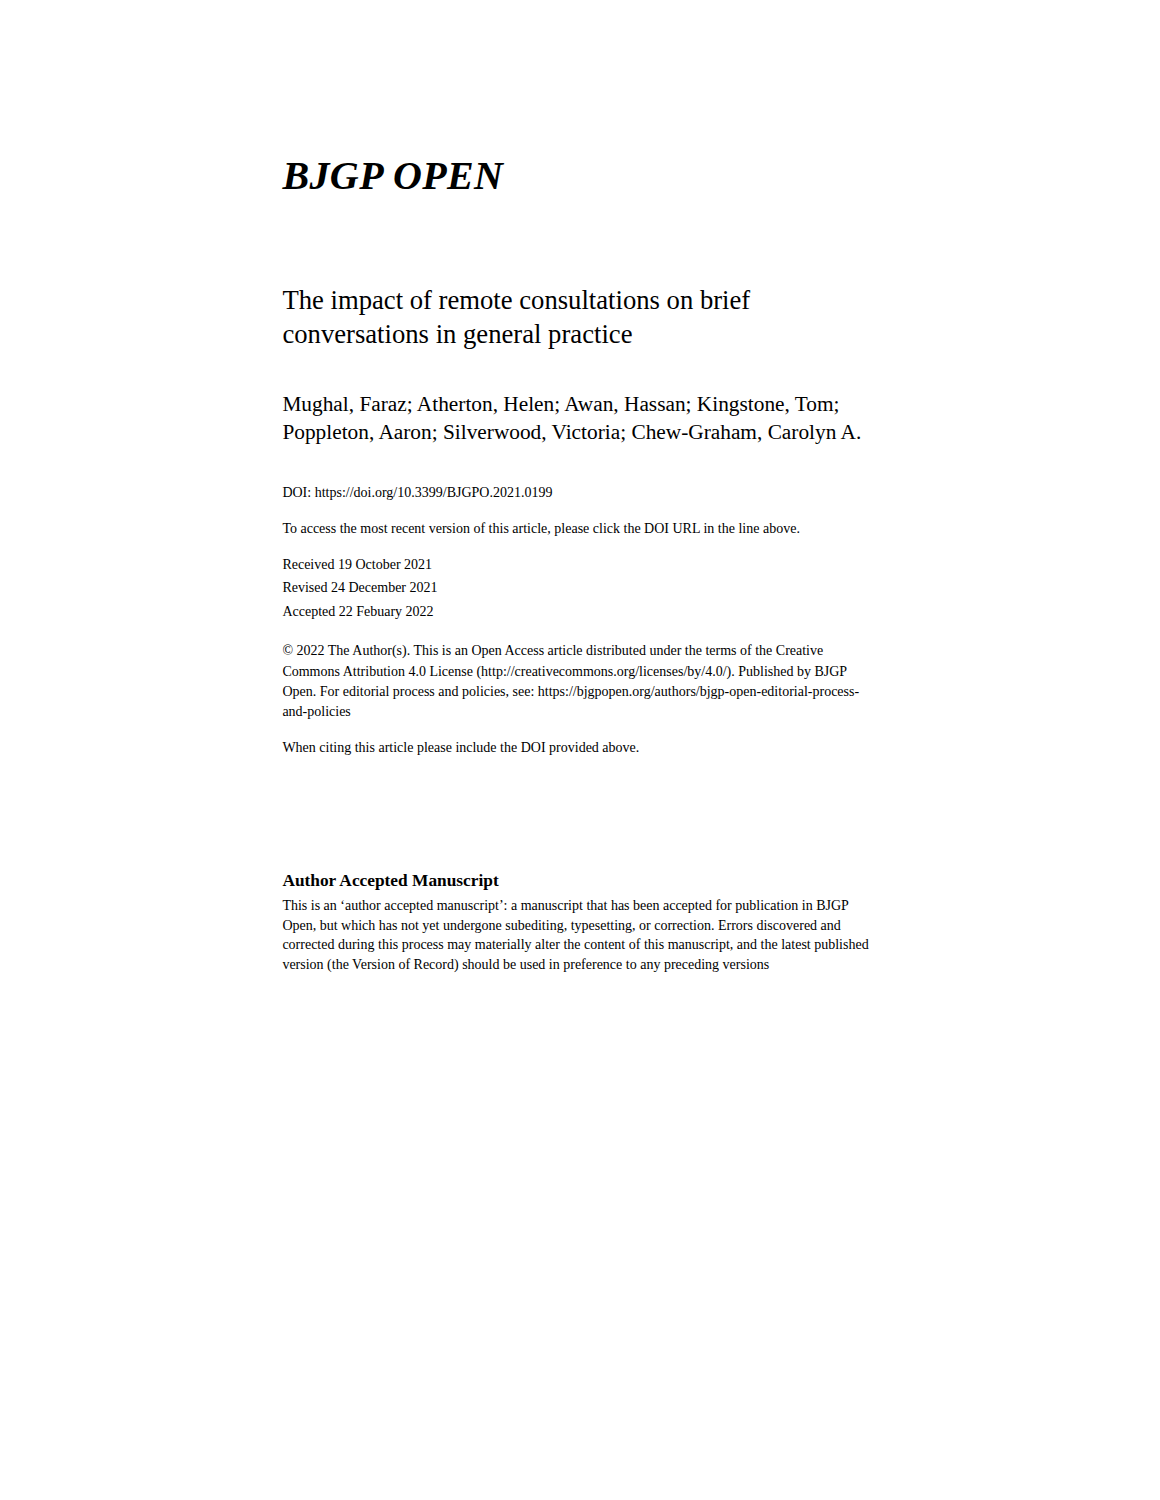BJGP OPEN
The impact of remote consultations on brief conversations in general practice
Mughal, Faraz; Atherton, Helen; Awan, Hassan; Kingstone, Tom; Poppleton, Aaron; Silverwood, Victoria; Chew-Graham, Carolyn A.
DOI: https://doi.org/10.3399/BJGPO.2021.0199
To access the most recent version of this article, please click the DOI URL in the line above.
Received 19 October 2021
Revised 24 December 2021
Accepted 22 Febuary 2022
© 2022 The Author(s). This is an Open Access article distributed under the terms of the Creative Commons Attribution 4.0 License (http://creativecommons.org/licenses/by/4.0/). Published by BJGP Open. For editorial process and policies, see: https://bjgpopen.org/authors/bjgp-open-editorial-process-and-policies
When citing this article please include the DOI provided above.
Author Accepted Manuscript
This is an ‘author accepted manuscript’: a manuscript that has been accepted for publication in BJGP Open, but which has not yet undergone subediting, typesetting, or correction. Errors discovered and corrected during this process may materially alter the content of this manuscript, and the latest published version (the Version of Record) should be used in preference to any preceding versions